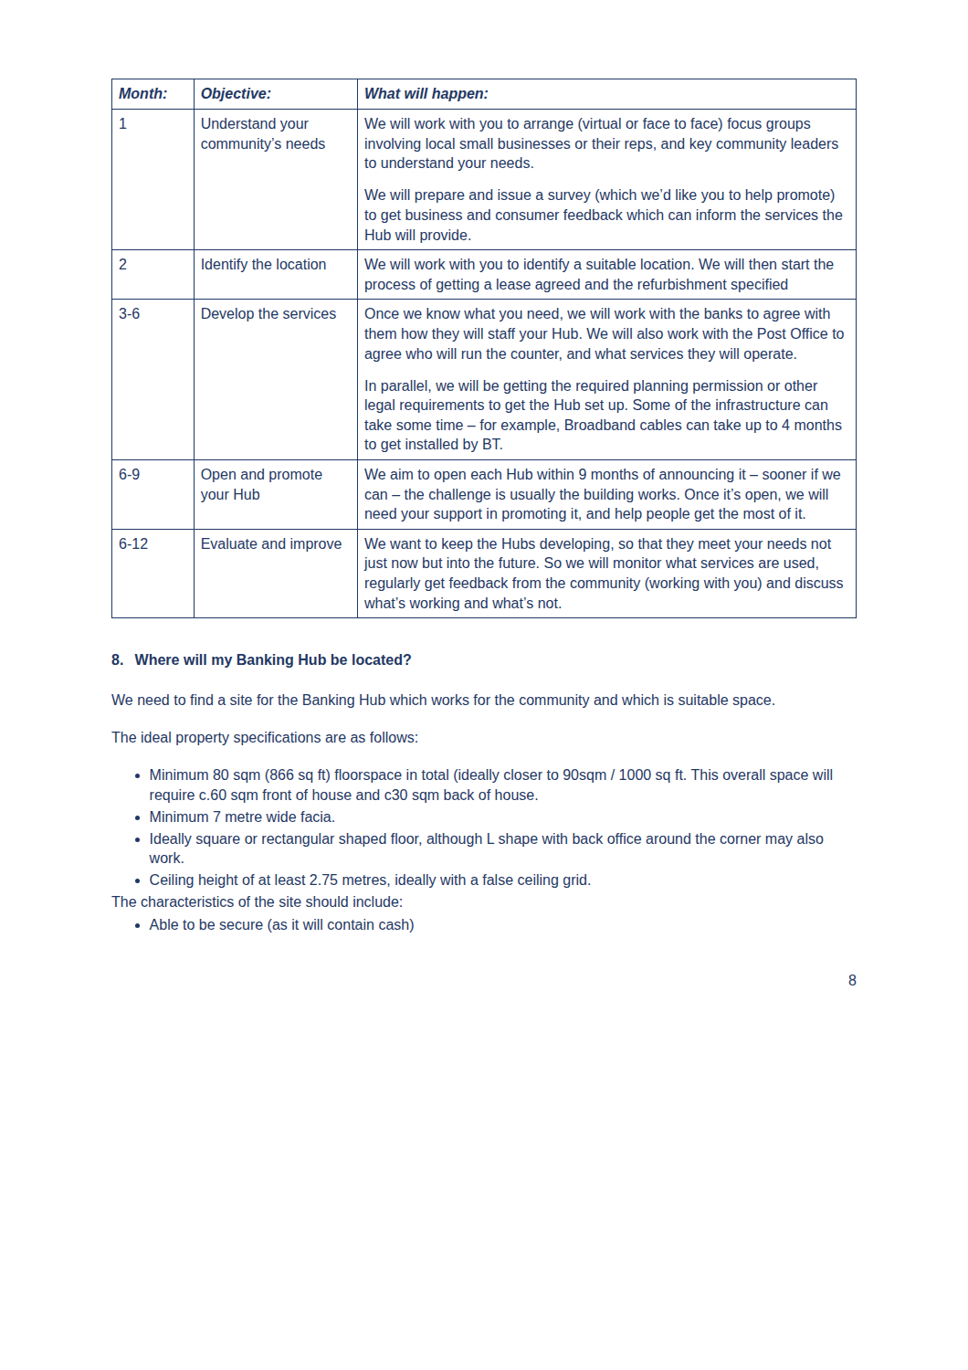| Month: | Objective: | What will happen: |
| --- | --- | --- |
| 1 | Understand your community’s needs | We will work with you to arrange (virtual or face to face) focus groups involving local small businesses or their reps, and key community leaders to understand your needs. We will prepare and issue a survey (which we’d like you to help promote) to get business and consumer feedback which can inform the services the Hub will provide. |
| 2 | Identify the location | We will work with you to identify a suitable location. We will then start the process of getting a lease agreed and the refurbishment specified |
| 3-6 | Develop the services | Once we know what you need, we will work with the banks to agree with them how they will staff your Hub. We will also work with the Post Office to agree who will run the counter, and what services they will operate. In parallel, we will be getting the required planning permission or other legal requirements to get the Hub set up. Some of the infrastructure can take some time – for example, Broadband cables can take up to 4 months to get installed by BT. |
| 6-9 | Open and promote your Hub | We aim to open each Hub within 9 months of announcing it – sooner if we can – the challenge is usually the building works. Once it’s open, we will need your support in promoting it, and help people get the most of it. |
| 6-12 | Evaluate and improve | We want to keep the Hubs developing, so that they meet your needs not just now but into the future. So we will monitor what services are used, regularly get feedback from the community (working with you) and discuss what’s working and what’s not. |
8. Where will my Banking Hub be located?
We need to find a site for the Banking Hub which works for the community and which is suitable space.
The ideal property specifications are as follows:
Minimum 80 sqm (866 sq ft) floorspace in total (ideally closer to 90sqm / 1000 sq ft. This overall space will require c.60 sqm front of house and c30 sqm back of house.
Minimum 7 metre wide facia.
Ideally square or rectangular shaped floor, although L shape with back office around the corner may also work.
Ceiling height of at least 2.75 metres, ideally with a false ceiling grid.
The characteristics of the site should include:
Able to be secure (as it will contain cash)
8